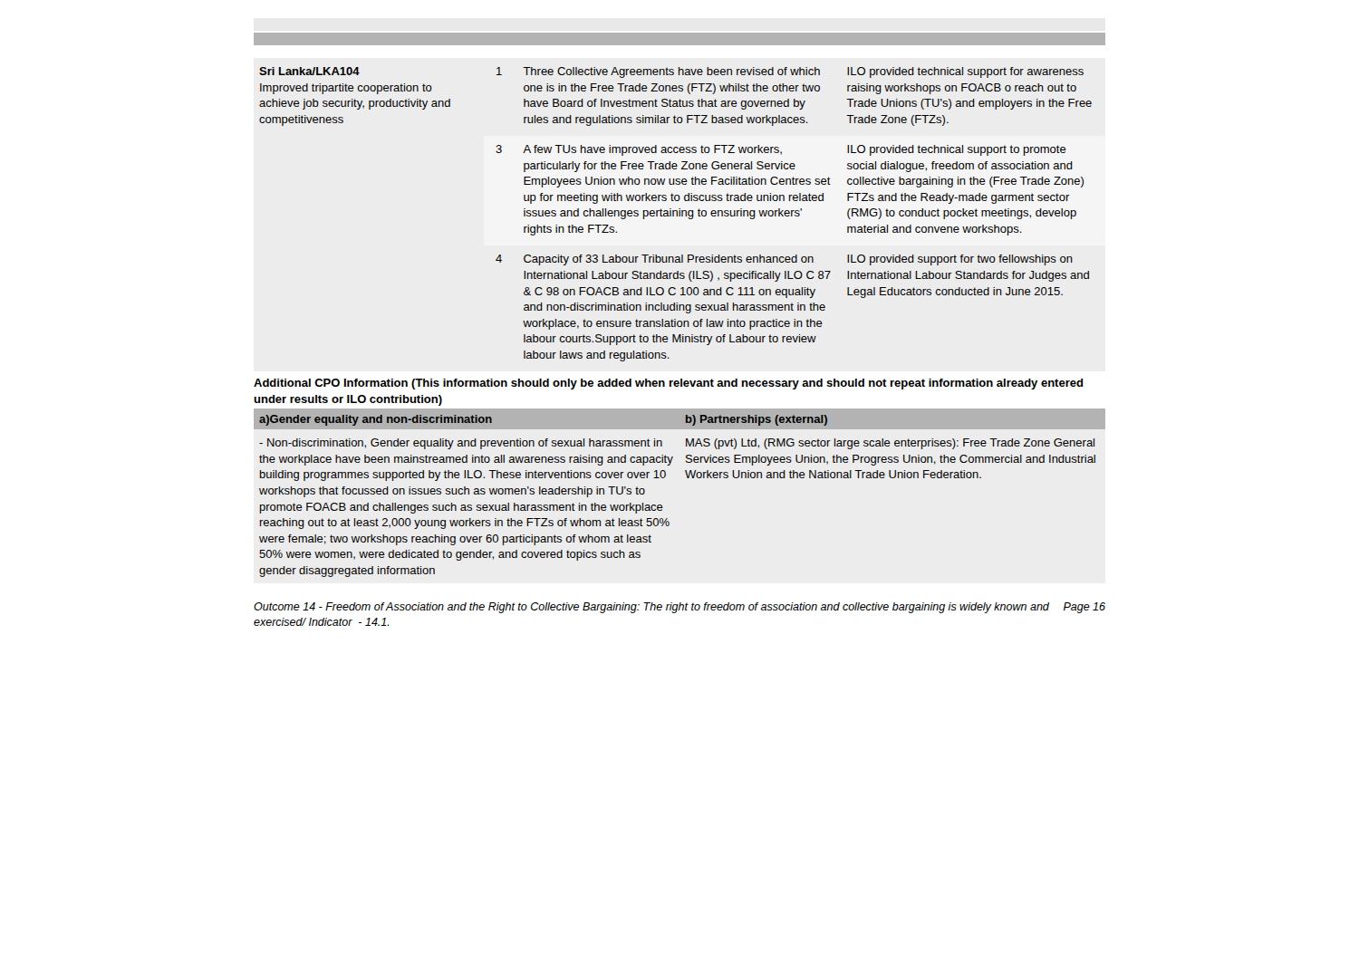| Sri Lanka/LKA104 Improved tripartite cooperation to achieve job security, productivity and competitiveness | 1 | Three Collective Agreements have been revised of which one is in the Free Trade Zones (FTZ) whilst the other two have Board of Investment Status that are governed by rules and regulations similar to FTZ based workplaces. | ILO provided technical support for awareness raising workshops on FOACB o reach out to Trade Unions (TU's) and employers in the Free Trade Zone (FTZs). |
| 3 | A few TUs have improved access to FTZ workers, particularly for the Free Trade Zone General Service Employees Union who now use the Facilitation Centres set up for meeting with workers to discuss trade union related issues and challenges pertaining to ensuring workers' rights in the FTZs. | ILO provided technical support to promote social dialogue, freedom of association and collective bargaining in the (Free Trade Zone) FTZs and the Ready-made garment sector (RMG) to conduct pocket meetings, develop material and convene workshops. |
| 4 | Capacity of 33 Labour Tribunal Presidents enhanced on International Labour Standards (ILS) , specifically ILO C 87 & C 98 on FOACB and ILO C 100 and C 111 on equality and non-discrimination including sexual harassment in the workplace, to ensure translation of law into practice in the labour courts.Support to the Ministry of Labour to review labour laws and regulations. | ILO provided support for two fellowships on International Labour Standards for Judges and Legal Educators conducted in June 2015. |
Additional CPO Information (This information should only be added when relevant and necessary and should not repeat information already entered under results or ILO contribution)
| a)Gender equality and non-discrimination | b) Partnerships (external) |
| --- | --- |
| - Non-discrimination, Gender equality and prevention of sexual harassment in the workplace have been mainstreamed into all awareness raising and capacity building programmes supported by the ILO. These interventions cover over 10 workshops that focussed on issues such as women's leadership in TU's to promote FOACB and challenges such as sexual harassment in the workplace reaching out to at least 2,000 young workers in the FTZs of whom at least 50% were female; two workshops reaching over 60 participants of whom at least 50% were women, were dedicated to gender, and covered topics such as gender disaggregated information | MAS (pvt) Ltd, (RMG sector large scale enterprises): Free Trade Zone General Services Employees Union, the Progress Union, the Commercial and Industrial Workers Union and the National Trade Union Federation. |
Page 16 Outcome 14 - Freedom of Association and the Right to Collective Bargaining: The right to freedom of association and collective bargaining is widely known and exercised/ Indicator - 14.1.